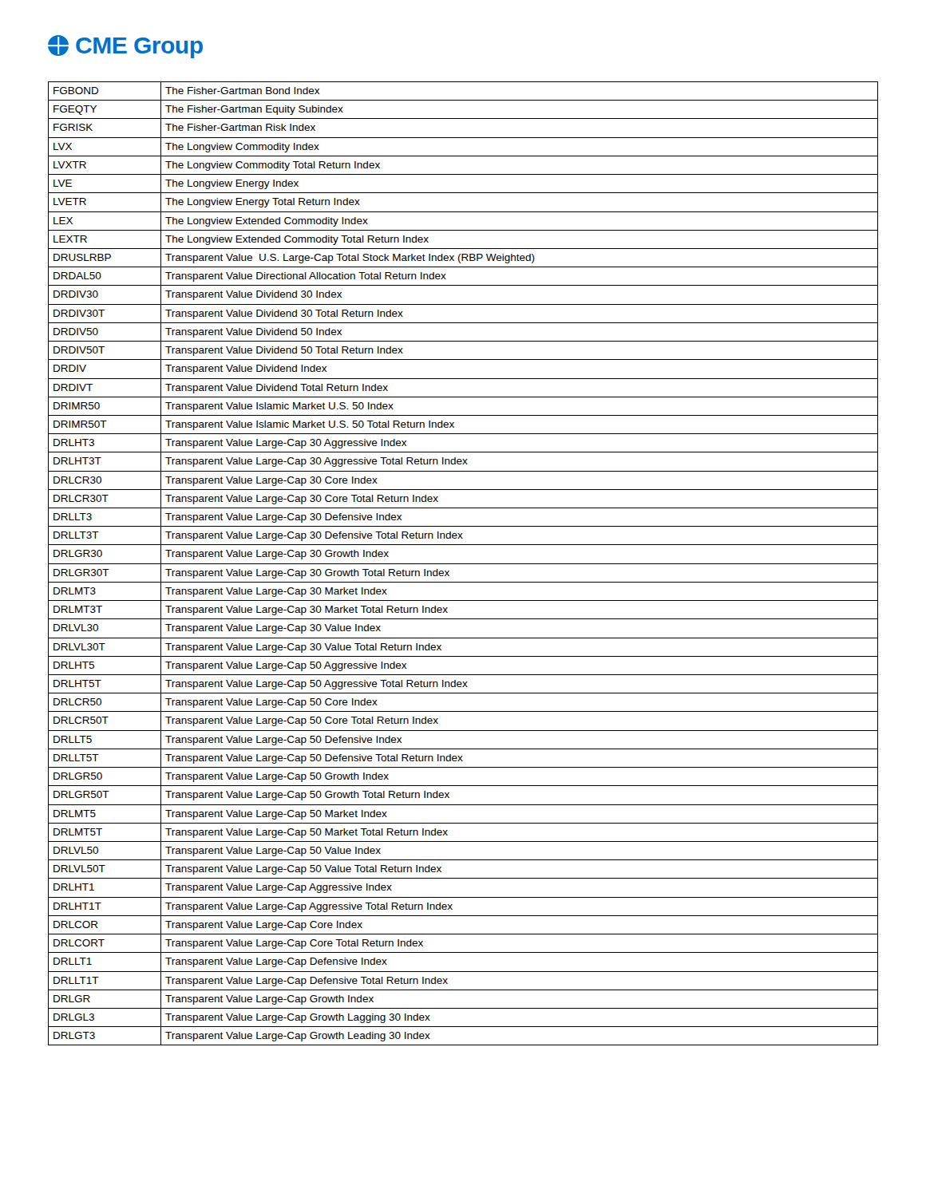CME Group
| FGBOND | The Fisher-Gartman Bond Index |
| FGEQTY | The Fisher-Gartman Equity Subindex |
| FGRISK | The Fisher-Gartman Risk Index |
| LVX | The Longview Commodity Index |
| LVXTR | The Longview Commodity Total Return Index |
| LVE | The Longview Energy Index |
| LVETR | The Longview Energy Total Return Index |
| LEX | The Longview Extended Commodity Index |
| LEXTR | The Longview Extended Commodity Total Return Index |
| DRUSLRBP | Transparent Value U.S. Large-Cap Total Stock Market Index (RBP Weighted) |
| DRDAL50 | Transparent Value Directional Allocation Total Return Index |
| DRDIV30 | Transparent Value Dividend 30 Index |
| DRDIV30T | Transparent Value Dividend 30 Total Return Index |
| DRDIV50 | Transparent Value Dividend 50 Index |
| DRDIV50T | Transparent Value Dividend 50 Total Return Index |
| DRDIV | Transparent Value Dividend Index |
| DRDIVT | Transparent Value Dividend Total Return Index |
| DRIMR50 | Transparent Value Islamic Market U.S. 50 Index |
| DRIMR50T | Transparent Value Islamic Market U.S. 50 Total Return Index |
| DRLHT3 | Transparent Value Large-Cap 30 Aggressive Index |
| DRLHT3T | Transparent Value Large-Cap 30 Aggressive Total Return Index |
| DRLCR30 | Transparent Value Large-Cap 30 Core Index |
| DRLCR30T | Transparent Value Large-Cap 30 Core Total Return Index |
| DRLLT3 | Transparent Value Large-Cap 30 Defensive Index |
| DRLLT3T | Transparent Value Large-Cap 30 Defensive Total Return Index |
| DRLGR30 | Transparent Value Large-Cap 30 Growth Index |
| DRLGR30T | Transparent Value Large-Cap 30 Growth Total Return Index |
| DRLMT3 | Transparent Value Large-Cap 30 Market Index |
| DRLMT3T | Transparent Value Large-Cap 30 Market Total Return Index |
| DRLVL30 | Transparent Value Large-Cap 30 Value Index |
| DRLVL30T | Transparent Value Large-Cap 30 Value Total Return Index |
| DRLHT5 | Transparent Value Large-Cap 50 Aggressive Index |
| DRLHT5T | Transparent Value Large-Cap 50 Aggressive Total Return Index |
| DRLCR50 | Transparent Value Large-Cap 50 Core Index |
| DRLCR50T | Transparent Value Large-Cap 50 Core Total Return Index |
| DRLLT5 | Transparent Value Large-Cap 50 Defensive Index |
| DRLLT5T | Transparent Value Large-Cap 50 Defensive Total Return Index |
| DRLGR50 | Transparent Value Large-Cap 50 Growth Index |
| DRLGR50T | Transparent Value Large-Cap 50 Growth Total Return Index |
| DRLMT5 | Transparent Value Large-Cap 50 Market Index |
| DRLMT5T | Transparent Value Large-Cap 50 Market Total Return Index |
| DRLVL50 | Transparent Value Large-Cap 50 Value Index |
| DRLVL50T | Transparent Value Large-Cap 50 Value Total Return Index |
| DRLHT1 | Transparent Value Large-Cap Aggressive Index |
| DRLHT1T | Transparent Value Large-Cap Aggressive Total Return Index |
| DRLCOR | Transparent Value Large-Cap Core Index |
| DRLCORT | Transparent Value Large-Cap Core Total Return Index |
| DRLLT1 | Transparent Value Large-Cap Defensive Index |
| DRLLT1T | Transparent Value Large-Cap Defensive Total Return Index |
| DRLGR | Transparent Value Large-Cap Growth Index |
| DRLGL3 | Transparent Value Large-Cap Growth Lagging 30 Index |
| DRLGT3 | Transparent Value Large-Cap Growth Leading 30 Index |